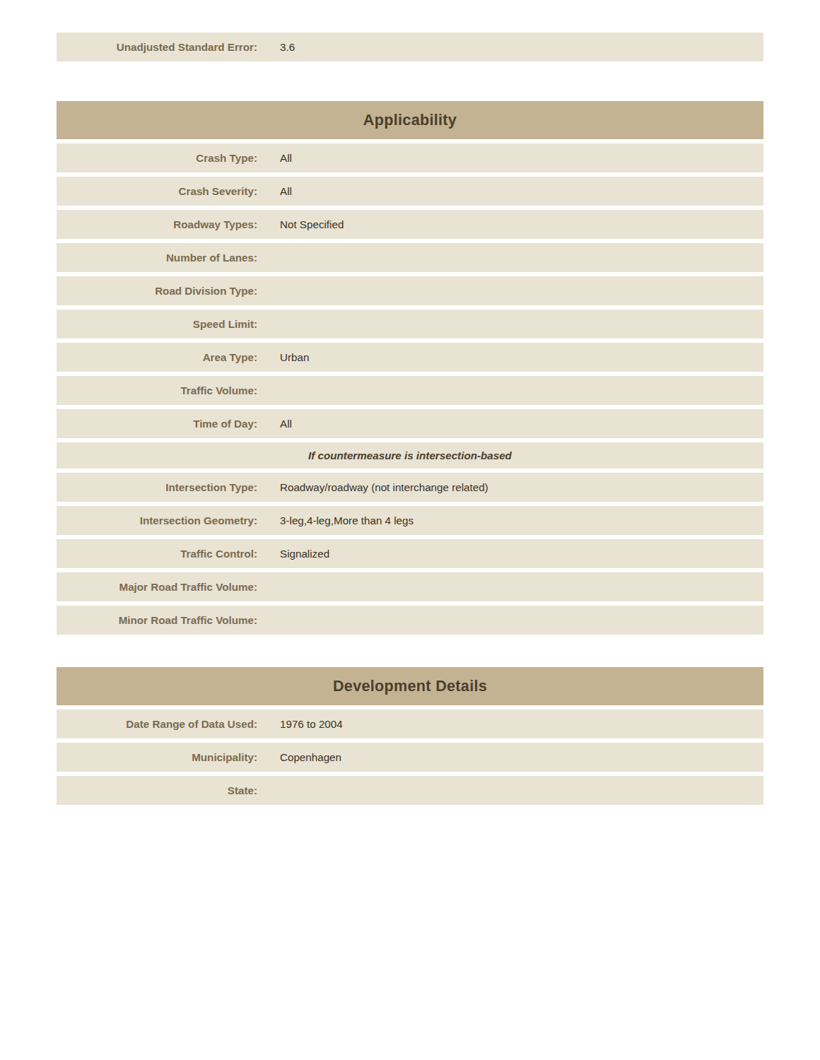| Unadjusted Standard Error: | 3.6 |
Applicability
| Crash Type: | All |
| Crash Severity: | All |
| Roadway Types: | Not Specified |
| Number of Lanes: | |
| Road Division Type: | |
| Speed Limit: | |
| Area Type: | Urban |
| Traffic Volume: | |
| Time of Day: | All |
| If countermeasure is intersection-based |
| Intersection Type: | Roadway/roadway (not interchange related) |
| Intersection Geometry: | 3-leg,4-leg,More than 4 legs |
| Traffic Control: | Signalized |
| Major Road Traffic Volume: | |
| Minor Road Traffic Volume: | |
Development Details
| Date Range of Data Used: | 1976 to 2004 |
| Municipality: | Copenhagen |
| State: | |